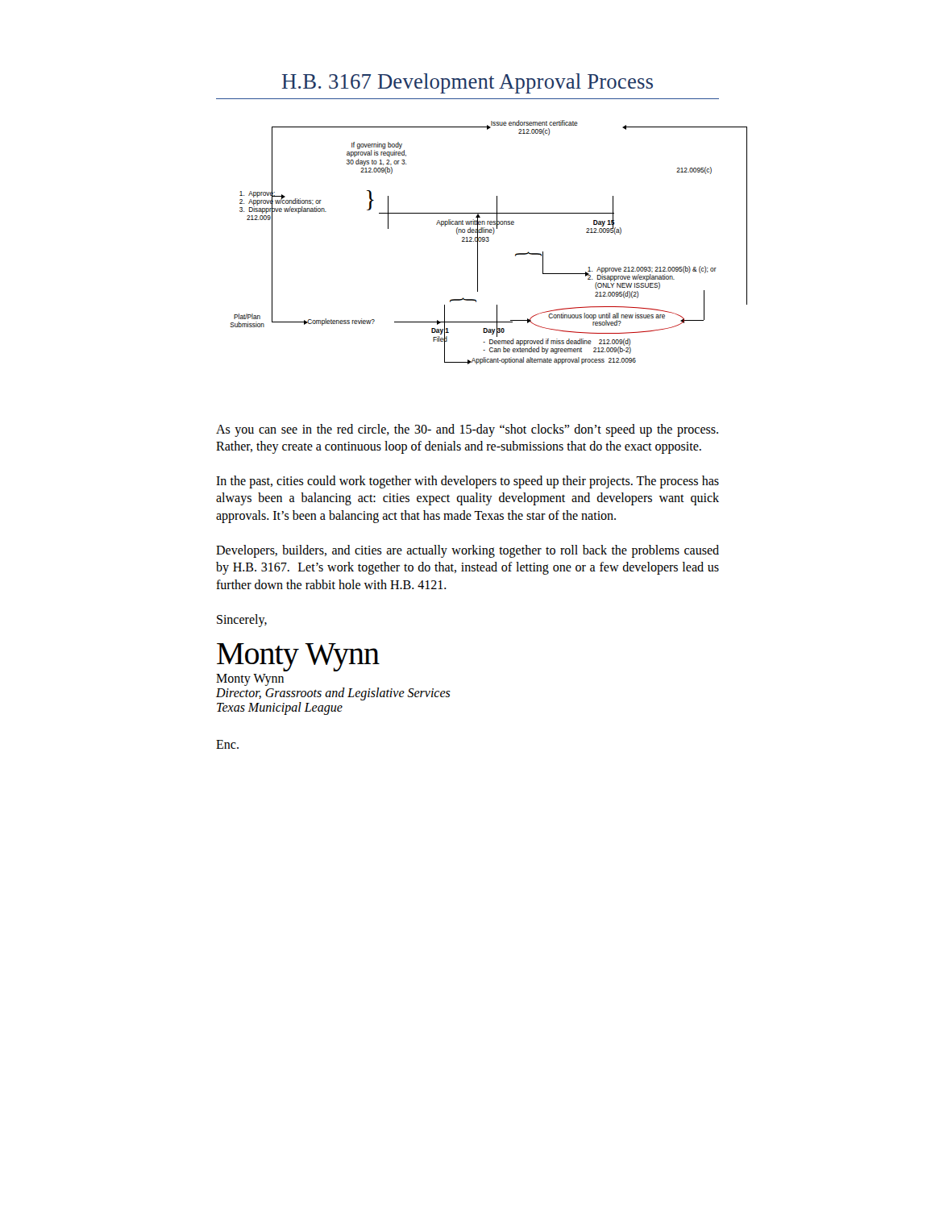H.B. 3167 Development Approval Process
Issue endorsement certificate
212.009(c)
If governing body
approval is required,
30 days to 1, 2, or 3.
212.009(b)
212.0095(c)
1. Approve;
2. Approve w/conditions; or
3. Disapprove w/explanation.
212.009
}
Applicant written response
(no deadline)
212.0093
Day 15
212.0095(a)
{
1. Approve 212.0093; 212.0095(b) & (c); or
2. Disapprove w/explanation.
(ONLY NEW ISSUES)
212.0095(d)(2)
Continuous loop until all new issues are resolved?
Plat/Plan
Submission
Completeness review?
{
Day 1
Filed
Day 30
- Deemed approved if miss deadline 212.009(d)
- Can be extended by agreement 212.009(b-2)
Applicant-optional alternate approval process 212.0096
As you can see in the red circle, the 30- and 15-day “shot clocks” don’t speed up the process. Rather, they create a continuous loop of denials and re-submissions that do the exact opposite.
In the past, cities could work together with developers to speed up their projects. The process has always been a balancing act: cities expect quality development and developers want quick approvals. It’s been a balancing act that has made Texas the star of the nation.
Developers, builders, and cities are actually working together to roll back the problems caused by H.B. 3167. Let’s work together to do that, instead of letting one or a few developers lead us further down the rabbit hole with H.B. 4121.
Sincerely,
Monty Wynn
Monty Wynn
Director, Grassroots and Legislative Services
Texas Municipal League
Enc.